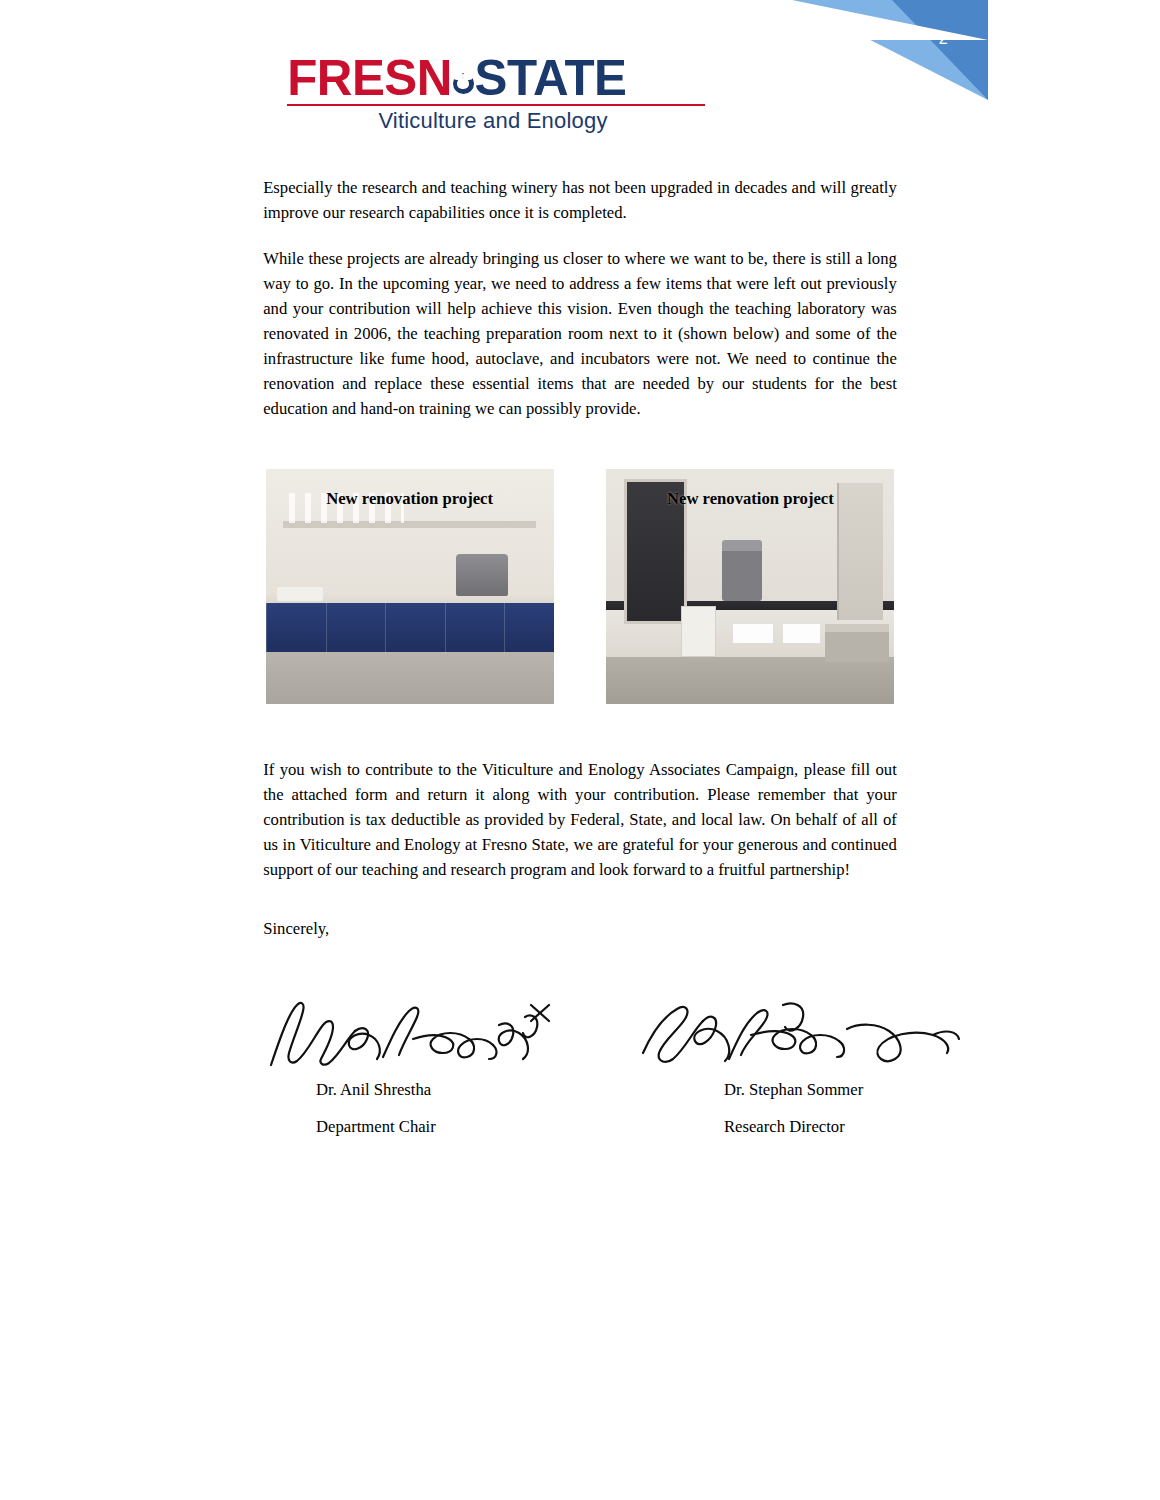2
FRESN STATE
Viticulture and Enology
Especially the research and teaching winery has not been upgraded in decades and will greatly improve our research capabilities once it is completed.
While these projects are already bringing us closer to where we want to be, there is still a long way to go. In the upcoming year, we need to address a few items that were left out previously and your contribution will help achieve this vision. Even though the teaching laboratory was renovated in 2006, the teaching preparation room next to it (shown below) and some of the infrastructure like fume hood, autoclave, and incubators were not. We need to continue the renovation and replace these essential items that are needed by our students for the best education and hand-on training we can possibly provide.
New renovation project
New renovation project
If you wish to contribute to the Viticulture and Enology Associates Campaign, please fill out the attached form and return it along with your contribution. Please remember that your contribution is tax deductible as provided by Federal, State, and local law. On behalf of all of us in Viticulture and Enology at Fresno State, we are grateful for your generous and continued support of our teaching and research program and look forward to a fruitful partnership!
Sincerely,
Dr. Anil Shrestha
Department Chair
Dr. Stephan Sommer
Research Director